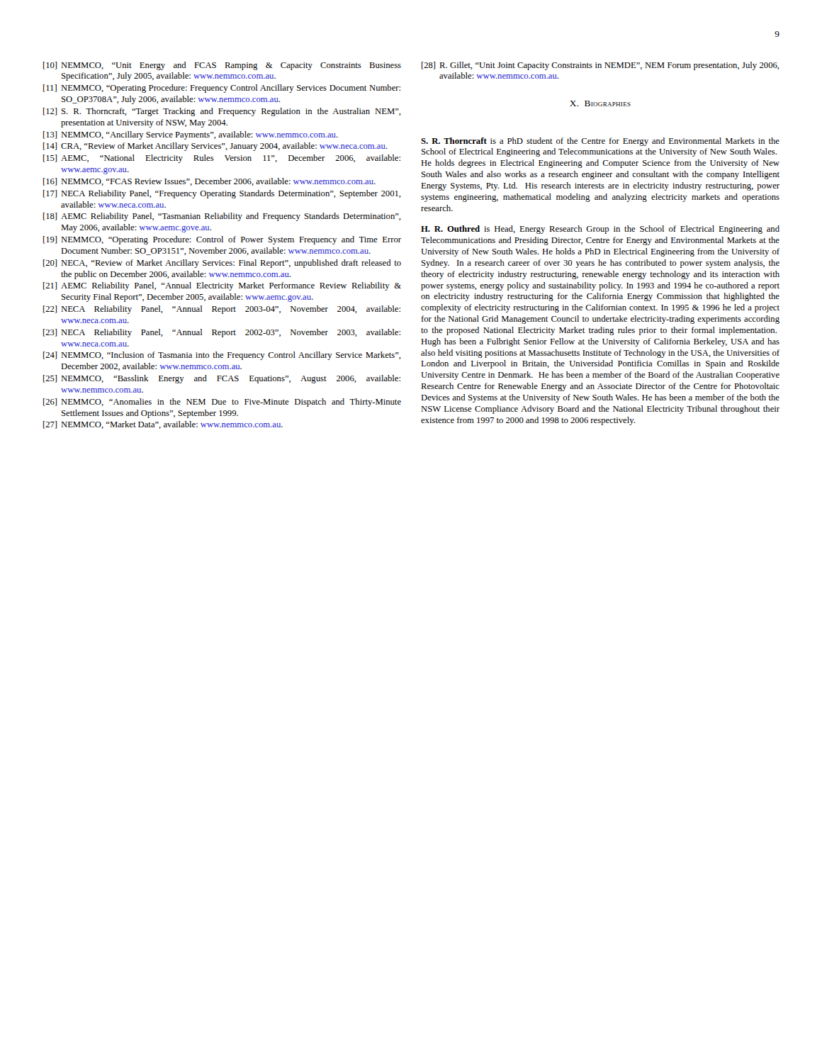9
[10] NEMMCO, “Unit Energy and FCAS Ramping & Capacity Constraints Business Specification”, July 2005, available: www.nemmco.com.au.
[11] NEMMCO, “Operating Procedure: Frequency Control Ancillary Services Document Number: SO_OP3708A”, July 2006, available: www.nemmco.com.au.
[12] S. R. Thorncraft, “Target Tracking and Frequency Regulation in the Australian NEM”, presentation at University of NSW, May 2004.
[13] NEMMCO, “Ancillary Service Payments”, available: www.nemmco.com.au.
[14] CRA, “Review of Market Ancillary Services”, January 2004, available: www.neca.com.au.
[15] AEMC, “National Electricity Rules Version 11”, December 2006, available: www.aemc.gov.au.
[16] NEMMCO, “FCAS Review Issues”, December 2006, available: www.nemmco.com.au.
[17] NECA Reliability Panel, “Frequency Operating Standards Determination”, September 2001, available: www.neca.com.au.
[18] AEMC Reliability Panel, “Tasmanian Reliability and Frequency Standards Determination”, May 2006, available: www.aemc.gove.au.
[19] NEMMCO, “Operating Procedure: Control of Power System Frequency and Time Error Document Number: SO_OP3151”, November 2006, available: www.nemmco.com.au.
[20] NECA, “Review of Market Ancillary Services: Final Report”, unpublished draft released to the public on December 2006, available: www.nemmco.com.au.
[21] AEMC Reliability Panel, “Annual Electricity Market Performance Review Reliability & Security Final Report”, December 2005, available: www.aemc.gov.au.
[22] NECA Reliability Panel, “Annual Report 2003-04”, November 2004, available: www.neca.com.au.
[23] NECA Reliability Panel, “Annual Report 2002-03”, November 2003, available: www.neca.com.au.
[24] NEMMCO, “Inclusion of Tasmania into the Frequency Control Ancillary Service Markets”, December 2002, available: www.nemmco.com.au.
[25] NEMMCO, “Basslink Energy and FCAS Equations”, August 2006, available: www.nemmco.com.au.
[26] NEMMCO, “Anomalies in the NEM Due to Five-Minute Dispatch and Thirty-Minute Settlement Issues and Options”, September 1999.
[27] NEMMCO, “Market Data”, available: www.nemmco.com.au.
[28] R. Gillet, “Unit Joint Capacity Constraints in NEMDE”, NEM Forum presentation, July 2006, available: www.nemmco.com.au.
X. Biographies
S. R. Thorncraft is a PhD student of the Centre for Energy and Environmental Markets in the School of Electrical Engineering and Telecommunications at the University of New South Wales. He holds degrees in Electrical Engineering and Computer Science from the University of New South Wales and also works as a research engineer and consultant with the company Intelligent Energy Systems, Pty. Ltd. His research interests are in electricity industry restructuring, power systems engineering, mathematical modeling and analyzing electricity markets and operations research.
H. R. Outhred is Head, Energy Research Group in the School of Electrical Engineering and Telecommunications and Presiding Director, Centre for Energy and Environmental Markets at the University of New South Wales. He holds a PhD in Electrical Engineering from the University of Sydney. In a research career of over 30 years he has contributed to power system analysis, the theory of electricity industry restructuring, renewable energy technology and its interaction with power systems, energy policy and sustainability policy. In 1993 and 1994 he co-authored a report on electricity industry restructuring for the California Energy Commission that highlighted the complexity of electricity restructuring in the Californian context. In 1995 & 1996 he led a project for the National Grid Management Council to undertake electricity-trading experiments according to the proposed National Electricity Market trading rules prior to their formal implementation. Hugh has been a Fulbright Senior Fellow at the University of California Berkeley, USA and has also held visiting positions at Massachusetts Institute of Technology in the USA, the Universities of London and Liverpool in Britain, the Universidad Pontificia Comillas in Spain and Roskilde University Centre in Denmark. He has been a member of the Board of the Australian Cooperative Research Centre for Renewable Energy and an Associate Director of the Centre for Photovoltaic Devices and Systems at the University of New South Wales. He has been a member of the both the NSW License Compliance Advisory Board and the National Electricity Tribunal throughout their existence from 1997 to 2000 and 1998 to 2006 respectively.